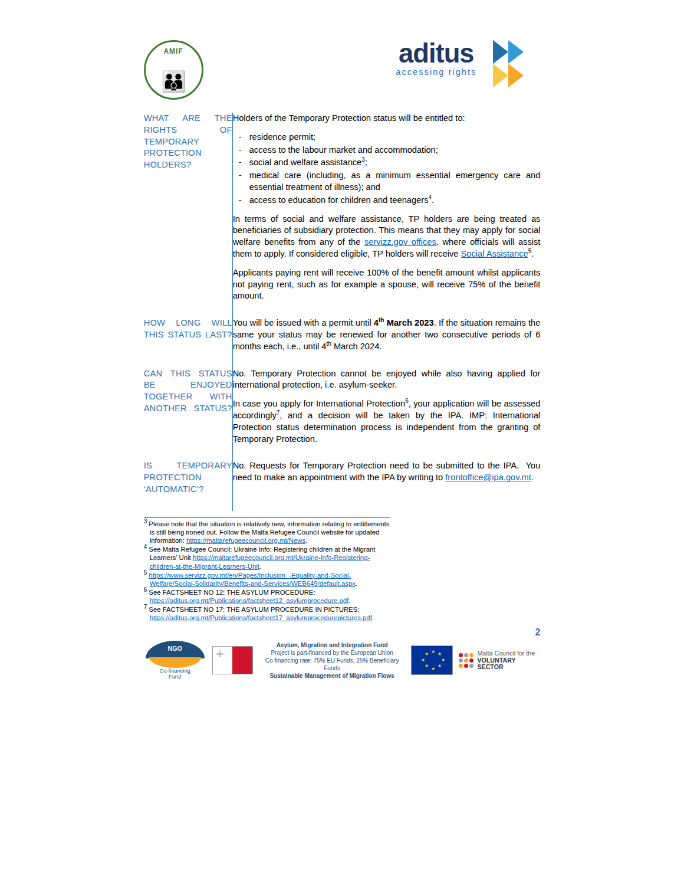AMIF
👪
aditus
accessing rights
| WHAT ARE THE RIGHTS OF TEMPORARY PROTECTION HOLDERS? | Holders of the Temporary Protection status will be entitled to: residence permit; access to the labour market and accommodation; social and welfare assistance 3 ; medical care (including, as a minimum essential emergency care and essential treatment of illness); and access to education for children and teenagers 4 . In terms of social and welfare assistance, TP holders are being treated as beneficiaries of subsidiary protection. This means that they may apply for social welfare benefits from any of the servizz.gov offices , where officials will assist them to apply. If considered eligible, TP holders will receive Social Assistance 5 . Applicants paying rent will receive 100% of the benefit amount whilst applicants not paying rent, such as for example a spouse, will receive 75% of the benefit amount. |
| HOW LONG WILL THIS STATUS LAST? | You will be issued with a permit until 4 th March 2023 . If the situation remains the same your status may be renewed for another two consecutive periods of 6 months each, i.e., until 4 th March 2024. |
| CAN THIS STATUS BE ENJOYED TOGETHER WITH ANOTHER STATUS? | No. Temporary Protection cannot be enjoyed while also having applied for international protection, i.e. asylum-seeker. In case you apply for International Protection 6 , your application will be assessed accordingly 7 , and a decision will be taken by the IPA. IMP: International Protection status determination process is independent from the granting of Temporary Protection. |
| IS TEMPORARY PROTECTION ‘AUTOMATIC’? | No. Requests for Temporary Protection need to be submitted to the IPA. You need to make an appointment with the IPA by writing to frontoffice@ipa.gov.mt . |
3 Please note that the situation is relatively new, information relating to entitlements is still being ironed out. Follow the Malta Refugee Council website for updated information: https://maltarefugeecouncil.org.mt/News.
4 See Malta Refugee Council: Ukraine Info: Registering children at the Migrant Learners’ Unit https://maltarefugeecouncil.org.mt/Ukraine-Info-Registering-children-at-the-Migrant-Learners-Unit.
5 https://www.servizz.gov.mt/en/Pages/Inclusion_-Equality-and-Social-Welfare/Social-Solidarity/Benefits-and-Services/WEB649/default.aspx.
6 See FACTSHEET NO 12: THE ASYLUM PROCEDURE: https://aditus.org.mt/Publications/factsheet12_asylumprocedure.pdf.
7 See FACTSHEET NO 17: THE ASYLUM PROCEDURE IN PICTURES: https://aditus.org.mt/Publications/factsheet17_asylumprocedurepictures.pdf.
2
NGO
Co-financing
Fund
Asylum, Migration and Integration Fund
Project is part-financed by the European Union
Co-financing rate: 75% EU Funds, 25% Beneficiary Funds
Sustainable Management of Migration Flows
★ ★ ★ ★ ★ ★ ★ ★
Malta Council for the
VOLUNTARY SECTOR